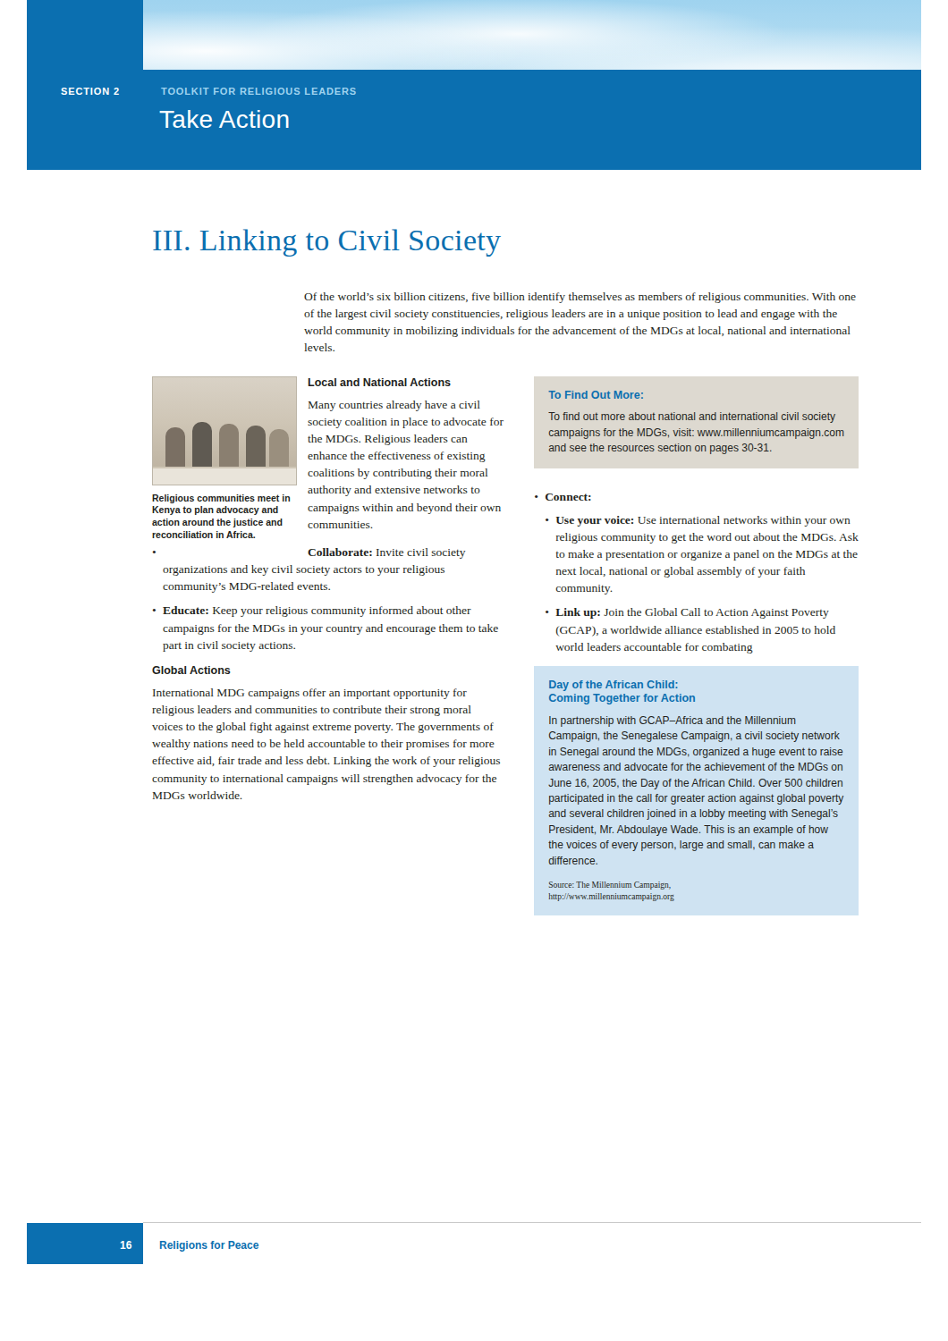SECTION 2
TOOLKIT FOR RELIGIOUS LEADERS
Take Action
III. Linking to Civil Society
Of the world’s six billion citizens, five billion identify themselves as members of religious communities. With one of the largest civil society constituencies, religious leaders are in a unique position to lead and engage with the world community in mobilizing individuals for the advancement of the MDGs at local, national and international levels.
Religious communities meet in Kenya to plan advocacy and action around the justice and reconciliation in Africa.
Local and National Actions
Many countries already have a civil society coalition in place to advocate for the MDGs. Religious leaders can enhance the effectiveness of existing coalitions by contributing their moral authority and extensive networks to campaigns within and beyond their own communities.
Collaborate: Invite civil society organizations and key civil society actors to your religious community’s MDG-related events.
Educate: Keep your religious community informed about other campaigns for the MDGs in your country and encourage them to take part in civil society actions.
Global Actions
International MDG campaigns offer an important opportunity for religious leaders and communities to contribute their strong moral voices to the global fight against extreme poverty. The governments of wealthy nations need to be held accountable to their promises for more effective aid, fair trade and less debt. Linking the work of your religious community to international campaigns will strengthen advocacy for the MDGs worldwide.
To Find Out More:
To find out more about national and international civil society campaigns for the MDGs, visit: www.millenniumcampaign.com and see the resources section on pages 30-31.
Connect:
Use your voice: Use international networks within your own religious community to get the word out about the MDGs. Ask to make a presentation or organize a panel on the MDGs at the next local, national or global assembly of your faith community.
Link up: Join the Global Call to Action Against Poverty (GCAP), a worldwide alliance established in 2005 to hold world leaders accountable for combating
Day of the African Child:
Coming Together for Action
In partnership with GCAP–Africa and the Millennium Campaign, the Senegalese Campaign, a civil society network in Senegal around the MDGs, organized a huge event to raise awareness and advocate for the achievement of the MDGs on June 16, 2005, the Day of the African Child. Over 500 children participated in the call for greater action against global poverty and several children joined in a lobby meeting with Senegal’s President, Mr. Abdoulaye Wade. This is an example of how the voices of every person, large and small, can make a difference.
Source: The Millennium Campaign,
http://www.millenniumcampaign.org
16
Religions for Peace